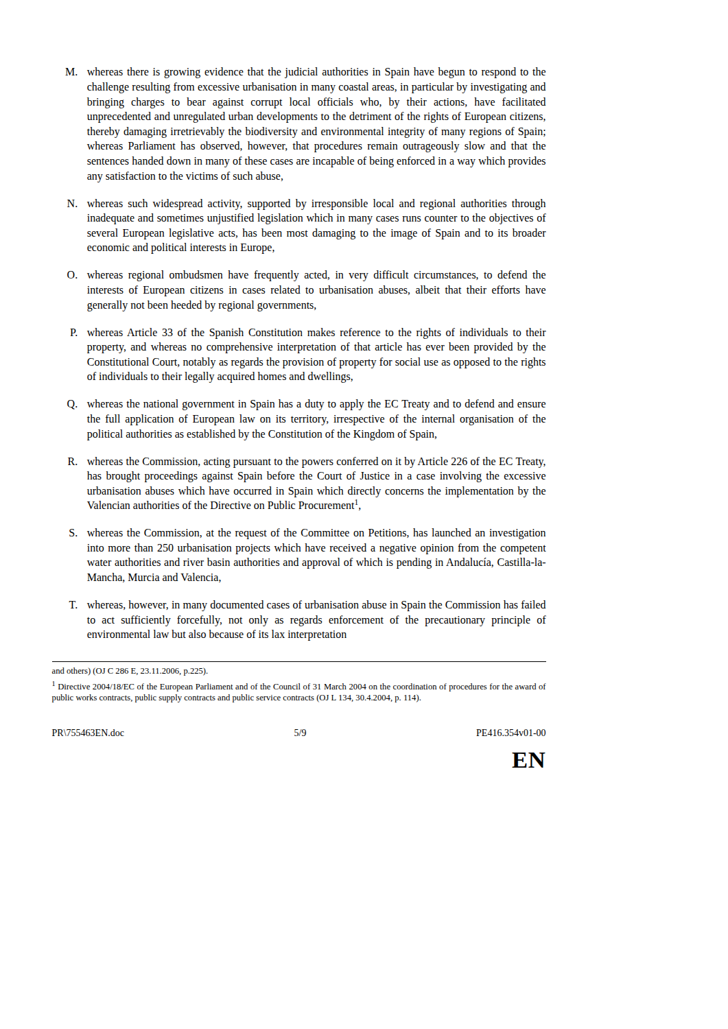whereas there is growing evidence that the judicial authorities in Spain have begun to respond to the challenge resulting from excessive urbanisation in many coastal areas, in particular by investigating and bringing charges to bear against corrupt local officials who, by their actions, have facilitated unprecedented and unregulated urban developments to the detriment of the rights of European citizens, thereby damaging irretrievably the biodiversity and environmental integrity of many regions of Spain; whereas Parliament has observed, however, that procedures remain outrageously slow and that the sentences handed down in many of these cases are incapable of being enforced in a way which provides any satisfaction to the victims of such abuse,
whereas such widespread activity, supported by irresponsible local and regional authorities through inadequate and sometimes unjustified legislation which in many cases runs counter to the objectives of several European legislative acts, has been most damaging to the image of Spain and to its broader economic and political interests in Europe,
whereas regional ombudsmen have frequently acted, in very difficult circumstances, to defend the interests of European citizens in cases related to urbanisation abuses, albeit that their efforts have generally not been heeded by regional governments,
whereas Article 33 of the Spanish Constitution makes reference to the rights of individuals to their property, and whereas no comprehensive interpretation of that article has ever been provided by the Constitutional Court, notably as regards the provision of property for social use as opposed to the rights of individuals to their legally acquired homes and dwellings,
whereas the national government in Spain has a duty to apply the EC Treaty and to defend and ensure the full application of European law on its territory, irrespective of the internal organisation of the political authorities as established by the Constitution of the Kingdom of Spain,
whereas the Commission, acting pursuant to the powers conferred on it by Article 226 of the EC Treaty, has brought proceedings against Spain before the Court of Justice in a case involving the excessive urbanisation abuses which have occurred in Spain which directly concerns the implementation by the Valencian authorities of the Directive on Public Procurement1,
whereas the Commission, at the request of the Committee on Petitions, has launched an investigation into more than 250 urbanisation projects which have received a negative opinion from the competent water authorities and river basin authorities and approval of which is pending in Andalucía, Castilla-la-Mancha, Murcia and Valencia,
whereas, however, in many documented cases of urbanisation abuse in Spain the Commission has failed to act sufficiently forcefully, not only as regards enforcement of the precautionary principle of environmental law but also because of its lax interpretation
and others) (OJ C 286 E, 23.11.2006, p.225).
1 Directive 2004/18/EC of the European Parliament and of the Council of 31 March 2004 on the coordination of procedures for the award of public works contracts, public supply contracts and public service contracts (OJ L 134, 30.4.2004, p. 114).
PR\755463EN.doc 5/9 PE416.354v01-00
EN